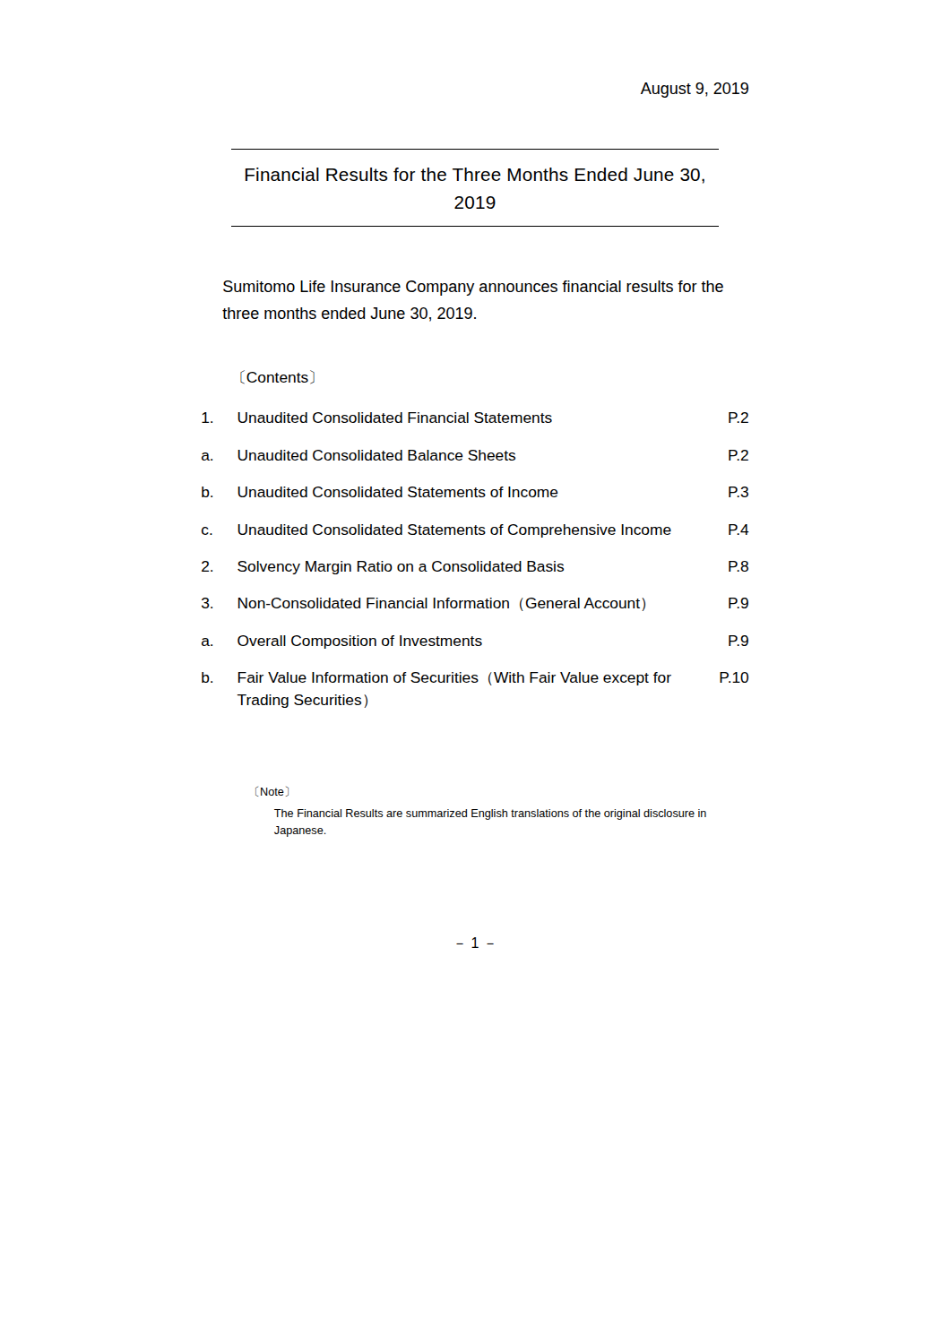August 9, 2019
Financial Results for the Three Months Ended June 30, 2019
Sumitomo Life Insurance Company announces financial results for the three months ended June 30, 2019.
〔Contents〕
| 1. | Unaudited Consolidated Financial Statements | P.2 |
| a. | Unaudited Consolidated Balance Sheets | P.2 |
| b. | Unaudited Consolidated Statements of Income | P.3 |
| c. | Unaudited Consolidated Statements of Comprehensive Income | P.4 |
| 2. | Solvency Margin Ratio on a Consolidated Basis | P.8 |
| 3. | Non-Consolidated Financial Information（General Account） | P.9 |
| a. | Overall Composition of Investments | P.9 |
| b. | Fair Value Information of Securities（With Fair Value except for Trading Securities） | P.10 |
〔Note〕
The Financial Results are summarized English translations of the original disclosure in Japanese.
－ 1 －